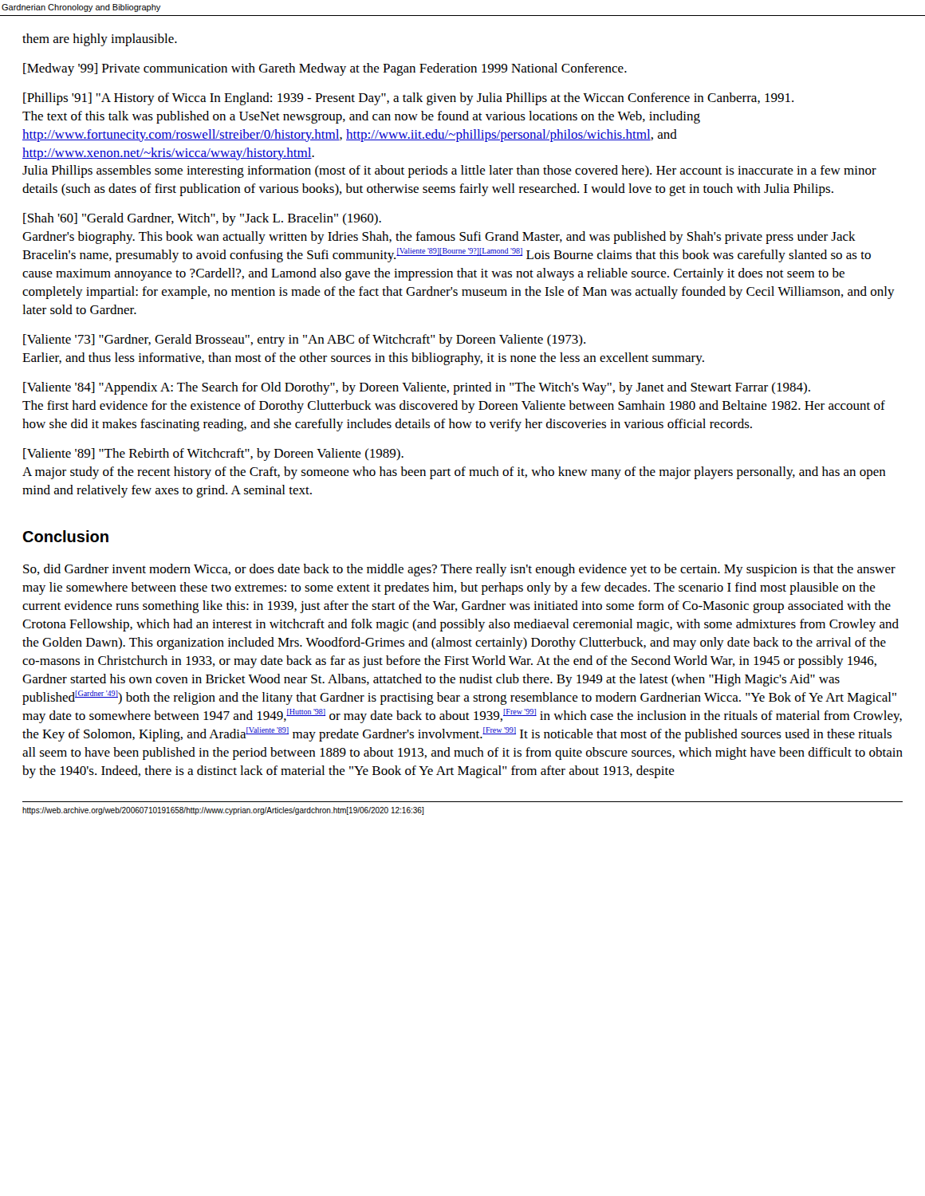Gardnerian Chronology and Bibliography
them are highly implausible.
[Medway '99] Private communication with Gareth Medway at the Pagan Federation 1999 National Conference.
[Phillips '91] "A History of Wicca In England: 1939 - Present Day", a talk given by Julia Phillips at the Wiccan Conference in Canberra, 1991.
The text of this talk was published on a UseNet newsgroup, and can now be found at various locations on the Web, including http://www.fortunecity.com/roswell/streiber/0/history.html, http://www.iit.edu/~phillips/personal/philos/wichis.html, and http://www.xenon.net/~kris/wicca/wway/history.html.
Julia Phillips assembles some interesting information (most of it about periods a little later than those covered here). Her account is inaccurate in a few minor details (such as dates of first publication of various books), but otherwise seems fairly well researched. I would love to get in touch with Julia Philips.
[Shah '60] "Gerald Gardner, Witch", by "Jack L. Bracelin" (1960).
Gardner's biography. This book wan actually written by Idries Shah, the famous Sufi Grand Master, and was published by Shah's private press under Jack Bracelin's name, presumably to avoid confusing the Sufi community.[Valiente '89][Bourne '9?][Lamond '98] Lois Bourne claims that this book was carefully slanted so as to cause maximum annoyance to ?Cardell?, and Lamond also gave the impression that it was not always a reliable source. Certainly it does not seem to be completely impartial: for example, no mention is made of the fact that Gardner's museum in the Isle of Man was actually founded by Cecil Williamson, and only later sold to Gardner.
[Valiente '73] "Gardner, Gerald Brosseau", entry in "An ABC of Witchcraft" by Doreen Valiente (1973).
Earlier, and thus less informative, than most of the other sources in this bibliography, it is none the less an excellent summary.
[Valiente '84] "Appendix A: The Search for Old Dorothy", by Doreen Valiente, printed in "The Witch's Way", by Janet and Stewart Farrar (1984).
The first hard evidence for the existence of Dorothy Clutterbuck was discovered by Doreen Valiente between Samhain 1980 and Beltaine 1982. Her account of how she did it makes fascinating reading, and she carefully includes details of how to verify her discoveries in various official records.
[Valiente '89] "The Rebirth of Witchcraft", by Doreen Valiente (1989).
A major study of the recent history of the Craft, by someone who has been part of much of it, who knew many of the major players personally, and has an open mind and relatively few axes to grind. A seminal text.
Conclusion
So, did Gardner invent modern Wicca, or does date back to the middle ages? There really isn't enough evidence yet to be certain. My suspicion is that the answer may lie somewhere between these two extremes: to some extent it predates him, but perhaps only by a few decades. The scenario I find most plausible on the current evidence runs something like this: in 1939, just after the start of the War, Gardner was initiated into some form of Co-Masonic group associated with the Crotona Fellowship, which had an interest in witchcraft and folk magic (and possibly also mediaeval ceremonial magic, with some admixtures from Crowley and the Golden Dawn). This organization included Mrs. Woodford-Grimes and (almost certainly) Dorothy Clutterbuck, and may only date back to the arrival of the co-masons in Christchurch in 1933, or may date back as far as just before the First World War. At the end of the Second World War, in 1945 or possibly 1946, Gardner started his own coven in Bricket Wood near St. Albans, attatched to the nudist club there. By 1949 at the latest (when "High Magic's Aid" was published[Gardner '49]) both the religion and the litany that Gardner is practising bear a strong resemblance to modern Gardnerian Wicca. "Ye Bok of Ye Art Magical" may date to somewhere between 1947 and 1949,[Hutton '98] or may date back to about 1939,[Frew '99] in which case the inclusion in the rituals of material from Crowley, the Key of Solomon, Kipling, and Aradia[Valiente '89] may predate Gardner's involvment.[Frew '99] It is noticable that most of the published sources used in these rituals all seem to have been published in the period between 1889 to about 1913, and much of it is from quite obscure sources, which might have been difficult to obtain by the 1940's. Indeed, there is a distinct lack of material the "Ye Book of Ye Art Magical" from after about 1913, despite
https://web.archive.org/web/20060710191658/http://www.cyprian.org/Articles/gardchron.htm[19/06/2020 12:16:36]